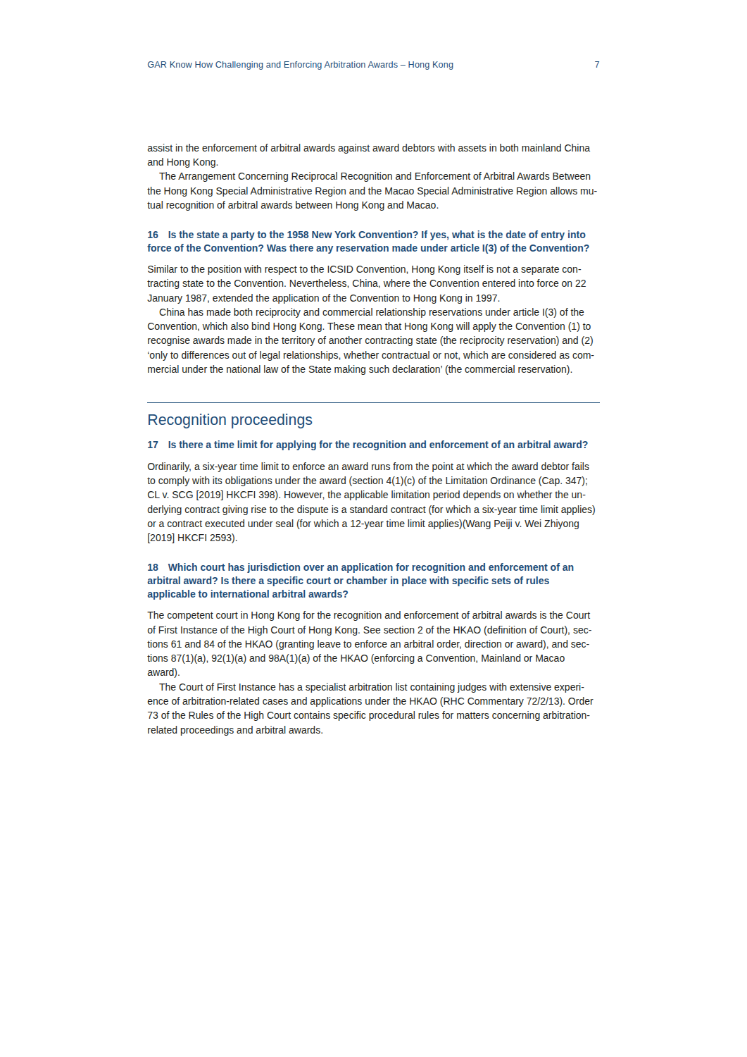GAR Know How Challenging and Enforcing Arbitration Awards – Hong Kong 7
assist in the enforcement of arbitral awards against award debtors with assets in both mainland China and Hong Kong.
The Arrangement Concerning Reciprocal Recognition and Enforcement of Arbitral Awards Between the Hong Kong Special Administrative Region and the Macao Special Administrative Region allows mutual recognition of arbitral awards between Hong Kong and Macao.
16 Is the state a party to the 1958 New York Convention? If yes, what is the date of entry into force of the Convention? Was there any reservation made under article I(3) of the Convention?
Similar to the position with respect to the ICSID Convention, Hong Kong itself is not a separate contracting state to the Convention. Nevertheless, China, where the Convention entered into force on 22 January 1987, extended the application of the Convention to Hong Kong in 1997.
China has made both reciprocity and commercial relationship reservations under article I(3) of the Convention, which also bind Hong Kong. These mean that Hong Kong will apply the Convention (1) to recognise awards made in the territory of another contracting state (the reciprocity reservation) and (2) ‘only to differences out of legal relationships, whether contractual or not, which are considered as commercial under the national law of the State making such declaration’ (the commercial reservation).
Recognition proceedings
17 Is there a time limit for applying for the recognition and enforcement of an arbitral award?
Ordinarily, a six-year time limit to enforce an award runs from the point at which the award debtor fails to comply with its obligations under the award (section 4(1)(c) of the Limitation Ordinance (Cap. 347); CL v. SCG [2019] HKCFI 398). However, the applicable limitation period depends on whether the underlying contract giving rise to the dispute is a standard contract (for which a six-year time limit applies) or a contract executed under seal (for which a 12-year time limit applies)(Wang Peiji v. Wei Zhiyong [2019] HKCFI 2593).
18 Which court has jurisdiction over an application for recognition and enforcement of an arbitral award? Is there a specific court or chamber in place with specific sets of rules applicable to international arbitral awards?
The competent court in Hong Kong for the recognition and enforcement of arbitral awards is the Court of First Instance of the High Court of Hong Kong. See section 2 of the HKAO (definition of Court), sections 61 and 84 of the HKAO (granting leave to enforce an arbitral order, direction or award), and sections 87(1)(a), 92(1)(a) and 98A(1)(a) of the HKAO (enforcing a Convention, Mainland or Macao award).
The Court of First Instance has a specialist arbitration list containing judges with extensive experience of arbitration-related cases and applications under the HKAO (RHC Commentary 72/2/13). Order 73 of the Rules of the High Court contains specific procedural rules for matters concerning arbitration-related proceedings and arbitral awards.